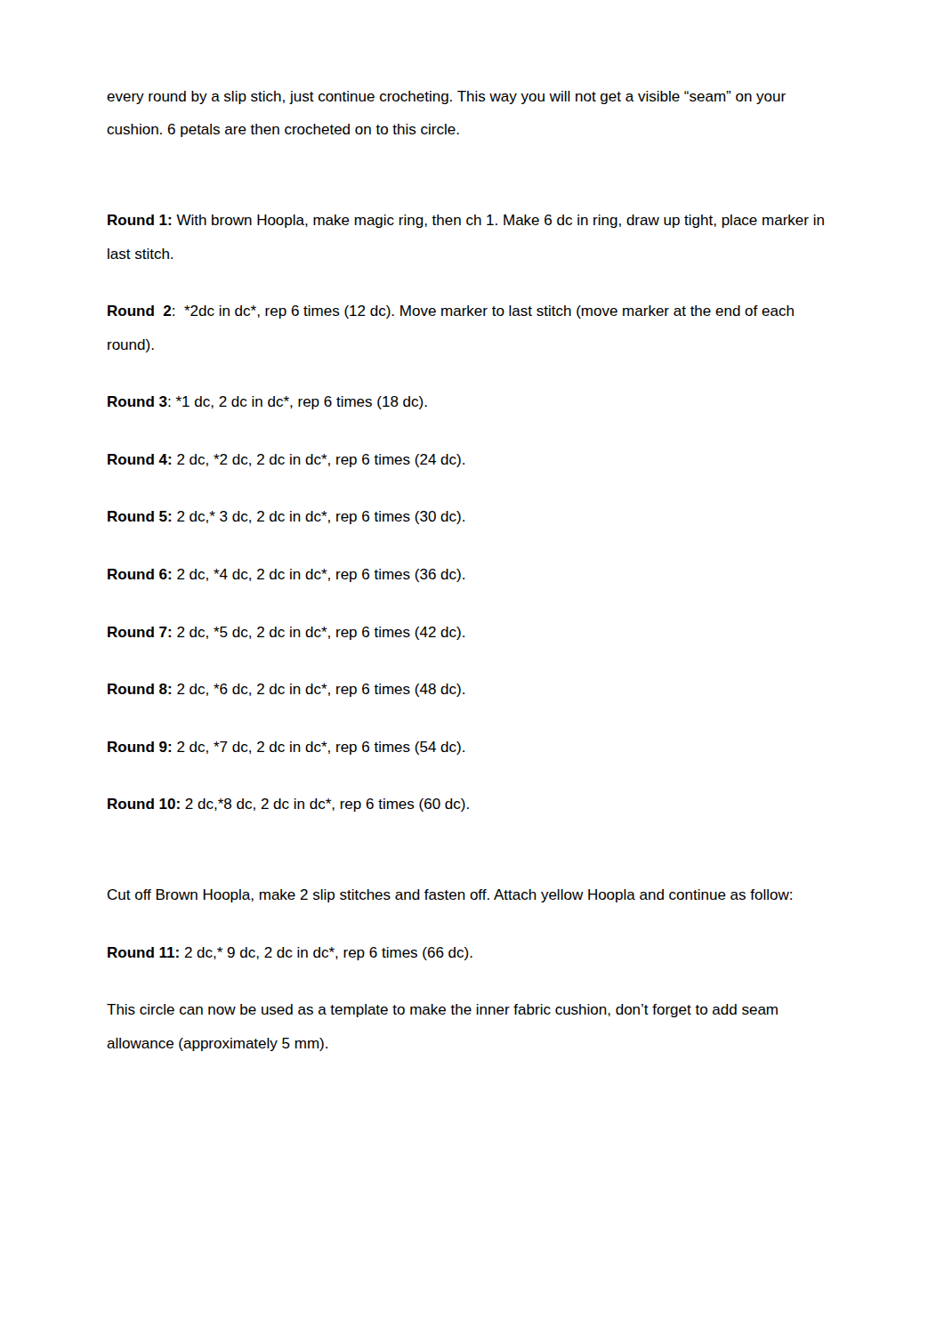every round by a slip stich, just continue crocheting. This way you will not get a visible “seam” on your cushion. 6 petals are then crocheted on to this circle.
Round 1: With brown Hoopla, make magic ring, then ch 1. Make 6 dc in ring, draw up tight, place marker in last stitch.
Round 2: *2dc in dc*, rep 6 times (12 dc). Move marker to last stitch (move marker at the end of each round).
Round 3: *1 dc, 2 dc in dc*, rep 6 times (18 dc).
Round 4: 2 dc, *2 dc, 2 dc in dc*, rep 6 times (24 dc).
Round 5: 2 dc,* 3 dc, 2 dc in dc*, rep 6 times (30 dc).
Round 6: 2 dc, *4 dc, 2 dc in dc*, rep 6 times (36 dc).
Round 7: 2 dc, *5 dc, 2 dc in dc*, rep 6 times (42 dc).
Round 8: 2 dc, *6 dc, 2 dc in dc*, rep 6 times (48 dc).
Round 9: 2 dc, *7 dc, 2 dc in dc*, rep 6 times (54 dc).
Round 10: 2 dc,*8 dc, 2 dc in dc*, rep 6 times (60 dc).
Cut off Brown Hoopla, make 2 slip stitches and fasten off. Attach yellow Hoopla and continue as follow:
Round 11: 2 dc,* 9 dc, 2 dc in dc*, rep 6 times (66 dc).
This circle can now be used as a template to make the inner fabric cushion, don’t forget to add seam allowance (approximately 5 mm).